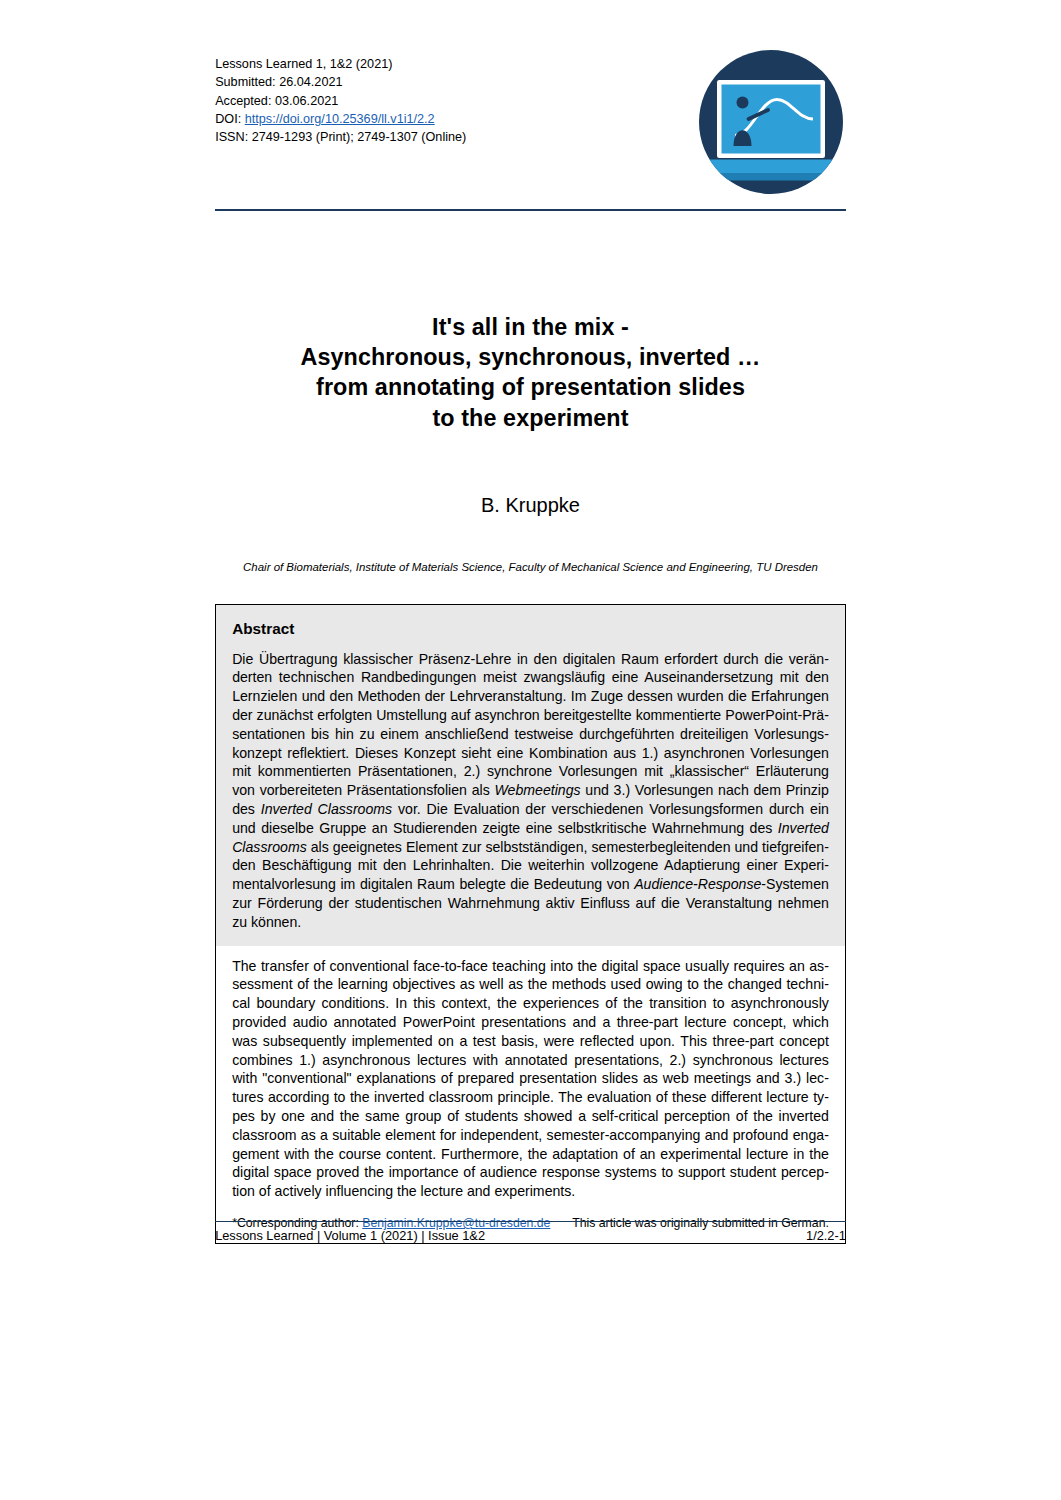Lessons Learned 1, 1&2 (2021)
Submitted: 26.04.2021
Accepted: 03.06.2021
DOI: https://doi.org/10.25369/ll.v1i1/2.2
ISSN: 2749-1293 (Print); 2749-1307 (Online)
It's all in the mix -
Asynchronous, synchronous, inverted …
from annotating of presentation slides
to the experiment
B. Kruppke
Chair of Biomaterials, Institute of Materials Science, Faculty of Mechanical Science and Engineering, TU Dresden
Abstract
Die Übertragung klassischer Präsenz-Lehre in den digitalen Raum erfordert durch die veränderten technischen Randbedingungen meist zwangsläufig eine Auseinandersetzung mit den Lernzielen und den Methoden der Lehrveranstaltung. Im Zuge dessen wurden die Erfahrungen der zunächst erfolgten Umstellung auf asynchron bereitgestellte kommentierte PowerPoint-Präsentationen bis hin zu einem anschließend testweise durchgeführten dreiteiligen Vorlesungskonzept reflektiert. Dieses Konzept sieht eine Kombination aus 1.) asynchronen Vorlesungen mit kommentierten Präsentationen, 2.) synchrone Vorlesungen mit „klassischer“ Erläuterung von vorbereiteten Präsentationsfolien als Webmeetings und 3.) Vorlesungen nach dem Prinzip des Inverted Classrooms vor. Die Evaluation der verschiedenen Vorlesungsformen durch ein und dieselbe Gruppe an Studierenden zeigte eine selbstkritische Wahrnehmung des Inverted Classrooms als geeignetes Element zur selbstständigen, semesterbegleitenden und tiefgreifenden Beschäftigung mit den Lehrinhalten. Die weiterhin vollzogene Adaptierung einer Experimentalvorlesung im digitalen Raum belegte die Bedeutung von Audience-Response-Systemen zur Förderung der studentischen Wahrnehmung aktiv Einfluss auf die Veranstaltung nehmen zu können.
The transfer of conventional face-to-face teaching into the digital space usually requires an assessment of the learning objectives as well as the methods used owing to the changed technical boundary conditions. In this context, the experiences of the transition to asynchronously provided audio annotated PowerPoint presentations and a three-part lecture concept, which was subsequently implemented on a test basis, were reflected upon. This three-part concept combines 1.) asynchronous lectures with annotated presentations, 2.) synchronous lectures with "conventional" explanations of prepared presentation slides as web meetings and 3.) lectures according to the inverted classroom principle. The evaluation of these different lecture types by one and the same group of students showed a self-critical perception of the inverted classroom as a suitable element for independent, semester-accompanying and profound engagement with the course content. Furthermore, the adaptation of an experimental lecture in the digital space proved the importance of audience response systems to support student perception of actively influencing the lecture and experiments.
*Corresponding author: Benjamin.Kruppke@tu-dresden.de
This article was originally submitted in German.
Lessons Learned | Volume 1 (2021) | Issue 1&2
1/2.2-1